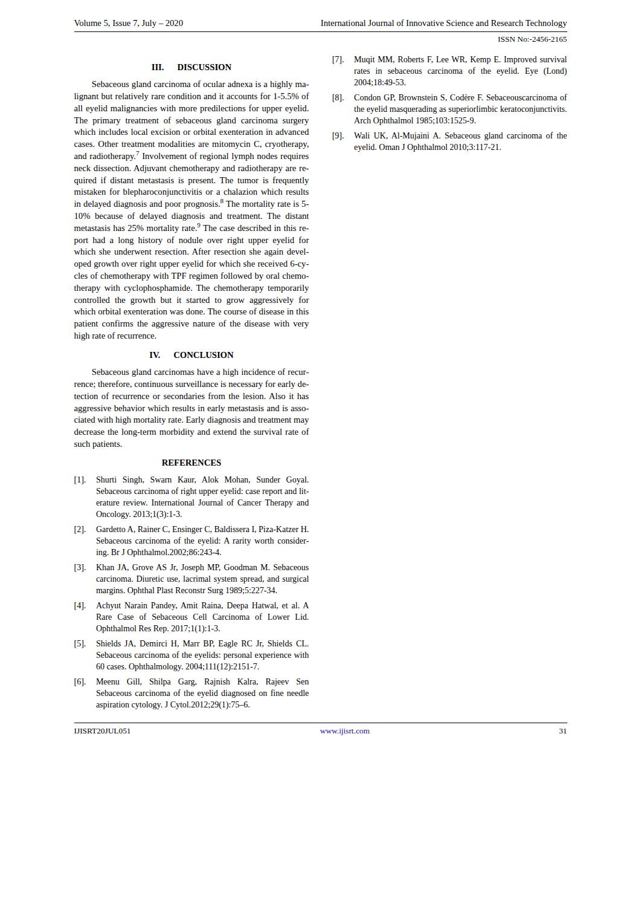Volume 5, Issue 7, July – 2020
International Journal of Innovative Science and Research Technology
ISSN No:-2456-2165
III. DISCUSSION
Sebaceous gland carcinoma of ocular adnexa is a highly malignant but relatively rare condition and it accounts for 1-5.5% of all eyelid malignancies with more predilections for upper eyelid. The primary treatment of sebaceous gland carcinoma surgery which includes local excision or orbital exenteration in advanced cases. Other treatment modalities are mitomycin C, cryotherapy, and radiotherapy.7 Involvement of regional lymph nodes requires neck dissection. Adjuvant chemotherapy and radiotherapy are required if distant metastasis is present. The tumor is frequently mistaken for blepharoconjunctivitis or a chalazion which results in delayed diagnosis and poor prognosis.8 The mortality rate is 5-10% because of delayed diagnosis and treatment. The distant metastasis has 25% mortality rate.9 The case described in this report had a long history of nodule over right upper eyelid for which she underwent resection. After resection she again developed growth over right upper eyelid for which she received 6-cycles of chemotherapy with TPF regimen followed by oral chemotherapy with cyclophosphamide. The chemotherapy temporarily controlled the growth but it started to grow aggressively for which orbital exenteration was done. The course of disease in this patient confirms the aggressive nature of the disease with very high rate of recurrence.
IV. CONCLUSION
Sebaceous gland carcinomas have a high incidence of recurrence; therefore, continuous surveillance is necessary for early detection of recurrence or secondaries from the lesion. Also it has aggressive behavior which results in early metastasis and is associated with high mortality rate. Early diagnosis and treatment may decrease the long-term morbidity and extend the survival rate of such patients.
REFERENCES
Shurti Singh, Swarn Kaur, Alok Mohan, Sunder Goyal. Sebaceous carcinoma of right upper eyelid: case report and literature review. International Journal of Cancer Therapy and Oncology. 2013;1(3):1-3.
Gardetto A, Rainer C, Ensinger C, Baldissera I, Piza-Katzer H. Sebaceous carcinoma of the eyelid: A rarity worth considering. Br J Ophthalmol.2002;86:243-4.
Khan JA, Grove AS Jr, Joseph MP, Goodman M. Sebaceous carcinoma. Diuretic use, lacrimal system spread, and surgical margins. Ophthal Plast Reconstr Surg 1989;5:227-34.
Achyut Narain Pandey, Amit Raina, Deepa Hatwal, et al. A Rare Case of Sebaceous Cell Carcinoma of Lower Lid. Ophthalmol Res Rep. 2017;1(1):1-3.
Shields JA, Demirci H, Marr BP, Eagle RC Jr, Shields CL. Sebaceous carcinoma of the eyelids: personal experience with 60 cases. Ophthalmology. 2004;111(12):2151-7.
Meenu Gill, Shilpa Garg, Rajnish Kalra, Rajeev Sen Sebaceous carcinoma of the eyelid diagnosed on fine needle aspiration cytology. J Cytol.2012;29(1):75–6.
Muqit MM, Roberts F, Lee WR, Kemp E. Improved survival rates in sebaceous carcinoma of the eyelid. Eye (Lond) 2004;18:49-53.
Condon GP, Brownstein S, Codère F. Sebaceouscarcinoma of the eyelid masquerading as superiorlimbic keratoconjunctivits. Arch Ophthalmol 1985;103:1525-9.
Wali UK, Al-Mujaini A. Sebaceous gland carcinoma of the eyelid. Oman J Ophthalmol 2010;3:117-21.
IJISRT20JUL051
www.ijisrt.com
31